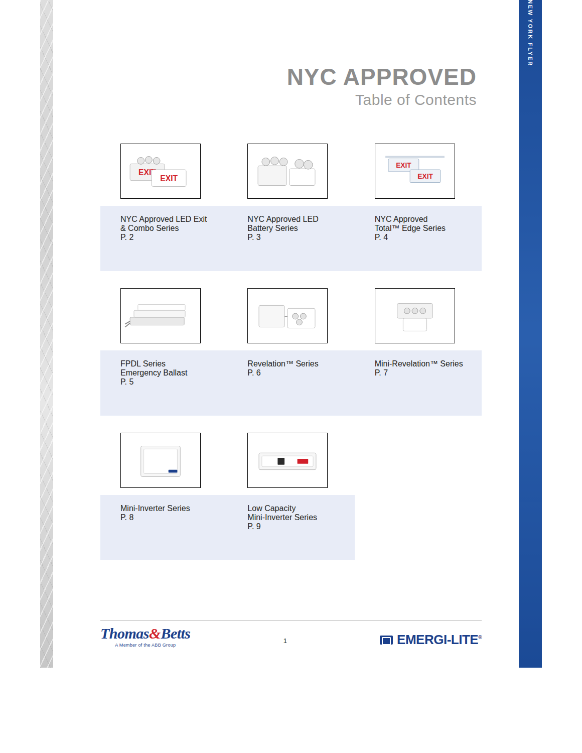NEW YORK FLYER
NYC APPROVED
Table of Contents
EXIT EXIT
EXIT EXIT
NYC Approved LED Exit
& Combo Series
P. 2
NYC Approved LED
Battery Series
P. 3
NYC Approved
Total™ Edge Series
P. 4
FPDL Series
Emergency Ballast
P. 5
Revelation™ Series
P. 6
Mini-Revelation™ Series
P. 7
Mini-Inverter Series
P. 8
Low Capacity
Mini-Inverter Series
P. 9
Thomas&Betts
A Member of the ABB Group
1
EMERGI-LITE®